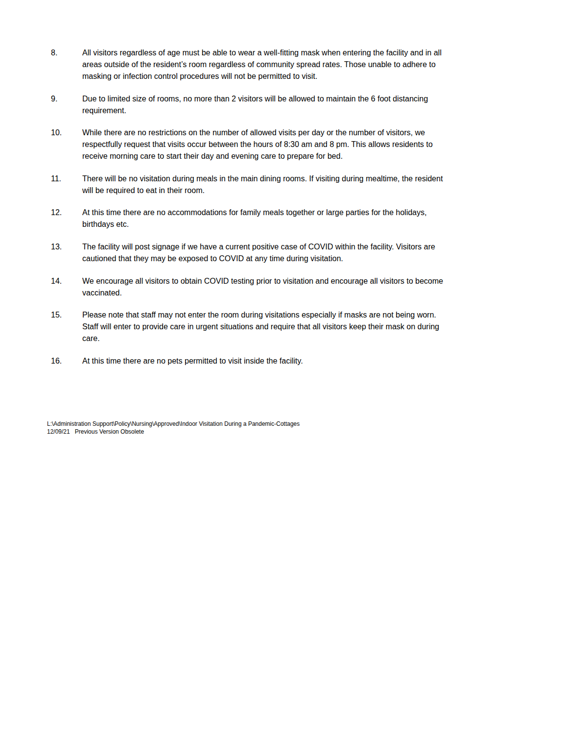8. All visitors regardless of age must be able to wear a well-fitting mask when entering the facility and in all areas outside of the resident’s room regardless of community spread rates. Those unable to adhere to masking or infection control procedures will not be permitted to visit.
9. Due to limited size of rooms, no more than 2 visitors will be allowed to maintain the 6 foot distancing requirement.
10. While there are no restrictions on the number of allowed visits per day or the number of visitors, we respectfully request that visits occur between the hours of 8:30 am and 8 pm. This allows residents to receive morning care to start their day and evening care to prepare for bed.
11. There will be no visitation during meals in the main dining rooms. If visiting during mealtime, the resident will be required to eat in their room.
12. At this time there are no accommodations for family meals together or large parties for the holidays, birthdays etc.
13. The facility will post signage if we have a current positive case of COVID within the facility. Visitors are cautioned that they may be exposed to COVID at any time during visitation.
14. We encourage all visitors to obtain COVID testing prior to visitation and encourage all visitors to become vaccinated.
15. Please note that staff may not enter the room during visitations especially if masks are not being worn. Staff will enter to provide care in urgent situations and require that all visitors keep their mask on during care.
16. At this time there are no pets permitted to visit inside the facility.
L:\Administration Support\Policy\Nursing\Approved\Indoor Visitation During a Pandemic-Cottages 12/09/21 Previous Version Obsolete